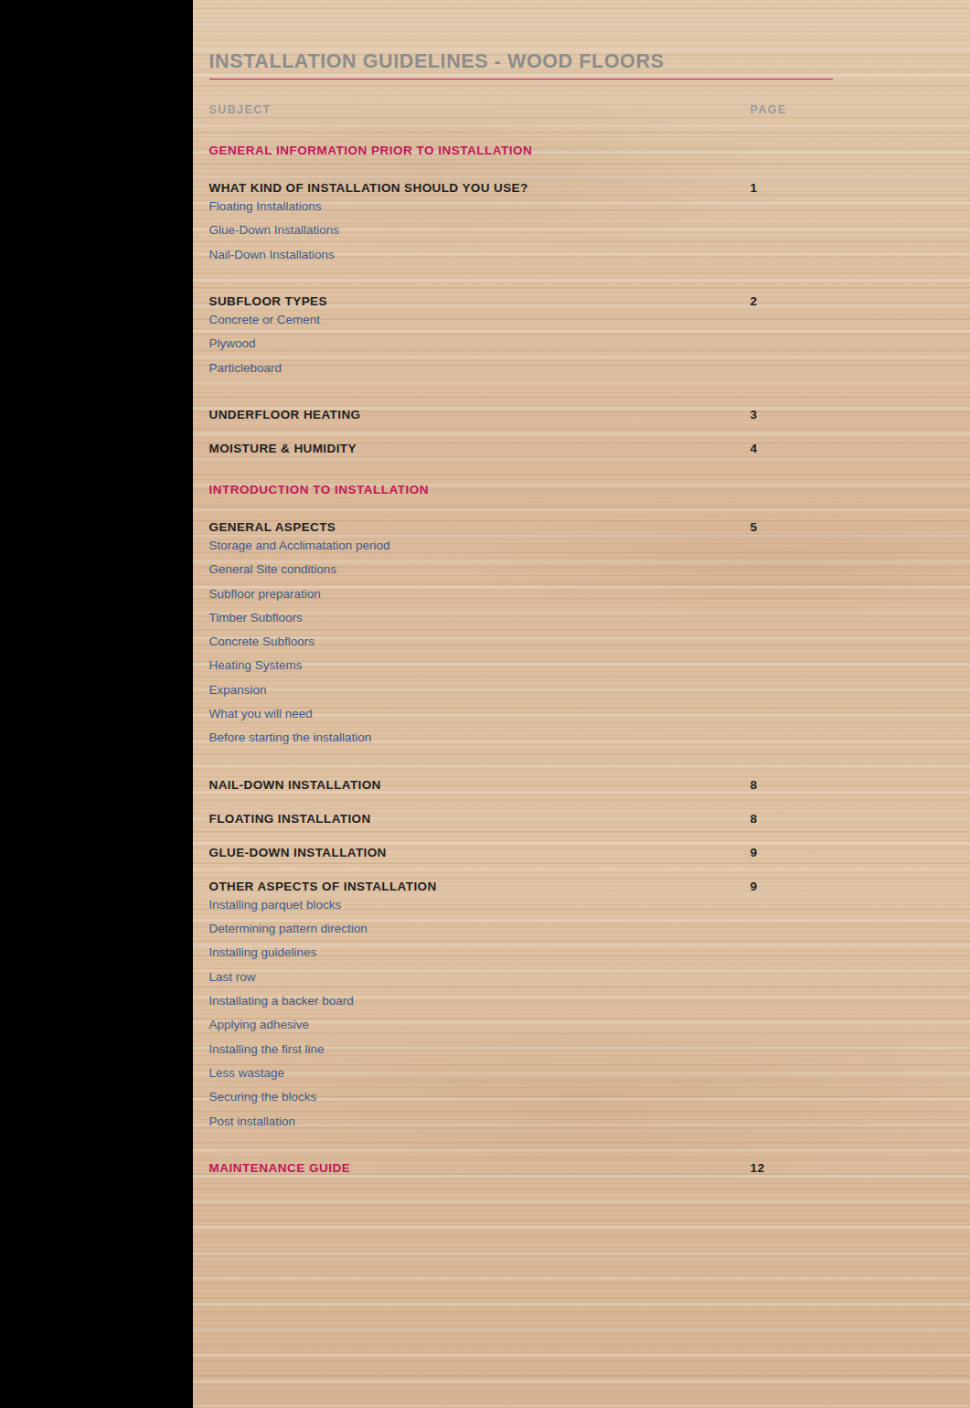Installation Guidelines - Wood Floors
| Subject | Page |
| General Information Prior to Installation |
| What kind of installation should you use? | 1 |
| Floating Installations Glue-Down Installations Nail-Down Installations | |
| Subfloor Types | 2 |
| Concrete or Cement Plywood Particleboard | |
| Underfloor Heating | 3 |
| Moisture & Humidity | 4 |
| Introduction to Installation |
| General Aspects | 5 |
| Storage and Acclimatation period General Site conditions Subfloor preparation Timber Subfloors Concrete Subfloors Heating Systems Expansion What you will need Before starting the installation | |
| Nail-Down Installation | 8 |
| Floating Installation | 8 |
| Glue-Down Installation | 9 |
| Other Aspects of Installation | 9 |
| Installing parquet blocks Determining pattern direction Installing guidelines Last row Installating a backer board Applying adhesive Installing the first line Less wastage Securing the blocks Post installation | |
| Maintenance Guide | 12 |